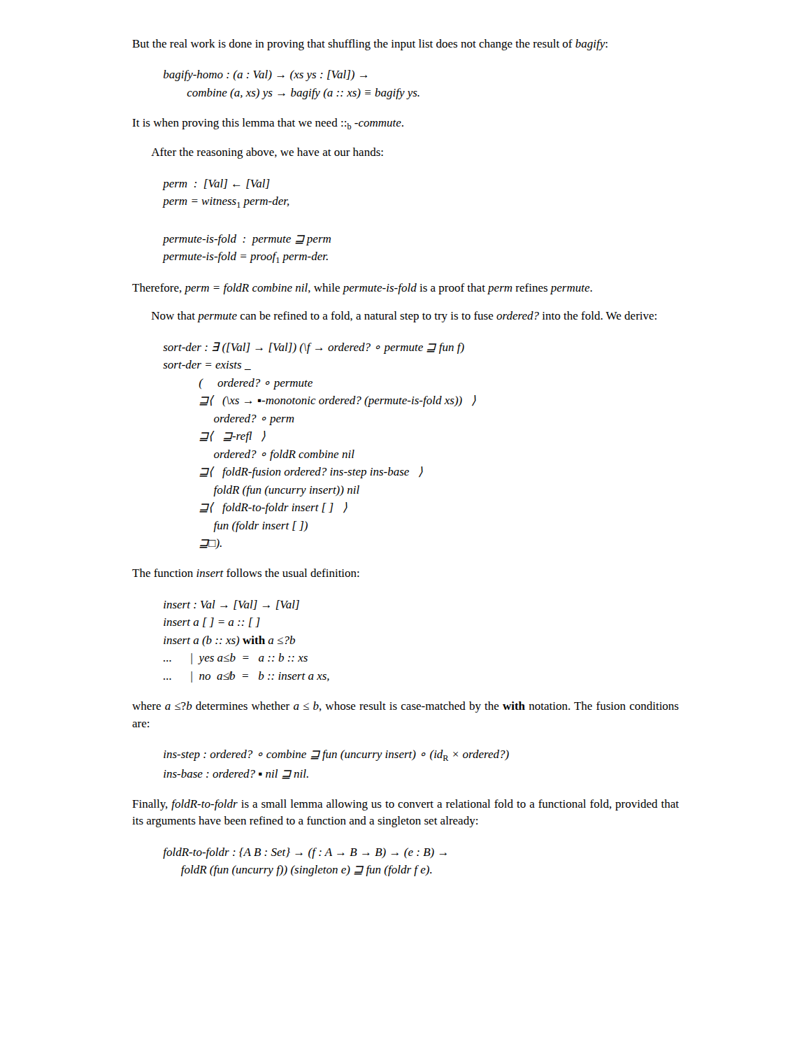But the real work is done in proving that shuffling the input list does not change the result of bagify:
bagify-homo : (a : Val) → (xs ys : [Val]) → combine (a, xs) ys → bagify (a :: xs) ≡ bagify ys.
It is when proving this lemma that we need ::b -commute.
After the reasoning above, we have at our hands:
perm : [Val] ← [Val] perm = witness1 perm-der, permute-is-fold : permute ⊒ perm permute-is-fold = proof1 perm-der.
Therefore, perm = foldR combine nil, while permute-is-fold is a proof that perm refines permute.
Now that permute can be refined to a fold, a natural step to try is to fuse ordered? into the fold. We derive:
sort-der : ∃ ([Val] → [Val]) (\f → ordered? ∘ permute ⊒ fun f) sort-der = exists _ ( ordered? ∘ permute ⊒⟨ (\xs → ▪-monotonic ordered? (permute-is-fold xs)) ⟩ ordered? ∘ perm ⊒⟨ ⊒-refl ⟩ ordered? ∘ foldR combine nil ⊒⟨ foldR-fusion ordered? ins-step ins-base ⟩ foldR (fun (uncurry insert)) nil ⊒⟨ foldR-to-foldr insert [ ] ⟩ fun (foldr insert [ ]) ⊒□).
The function insert follows the usual definition:
insert : Val → [Val] → [Val] insert a [ ] = a :: [ ] insert a (b :: xs) with a ≤?b ... | yes a≤b = a :: b :: xs ... | no a≰b = b :: insert a xs,
where a ≤?b determines whether a ≤ b, whose result is case-matched by the with notation. The fusion conditions are:
ins-step : ordered? ∘ combine ⊒ fun (uncurry insert) ∘ (idR × ordered?) ins-base : ordered? ▪ nil ⊒ nil.
Finally, foldR-to-foldr is a small lemma allowing us to convert a relational fold to a functional fold, provided that its arguments have been refined to a function and a singleton set already:
foldR-to-foldr : {A B : Set} → (f : A → B → B) → (e : B) → foldR (fun (uncurry f)) (singleton e) ⊒ fun (foldr f e).